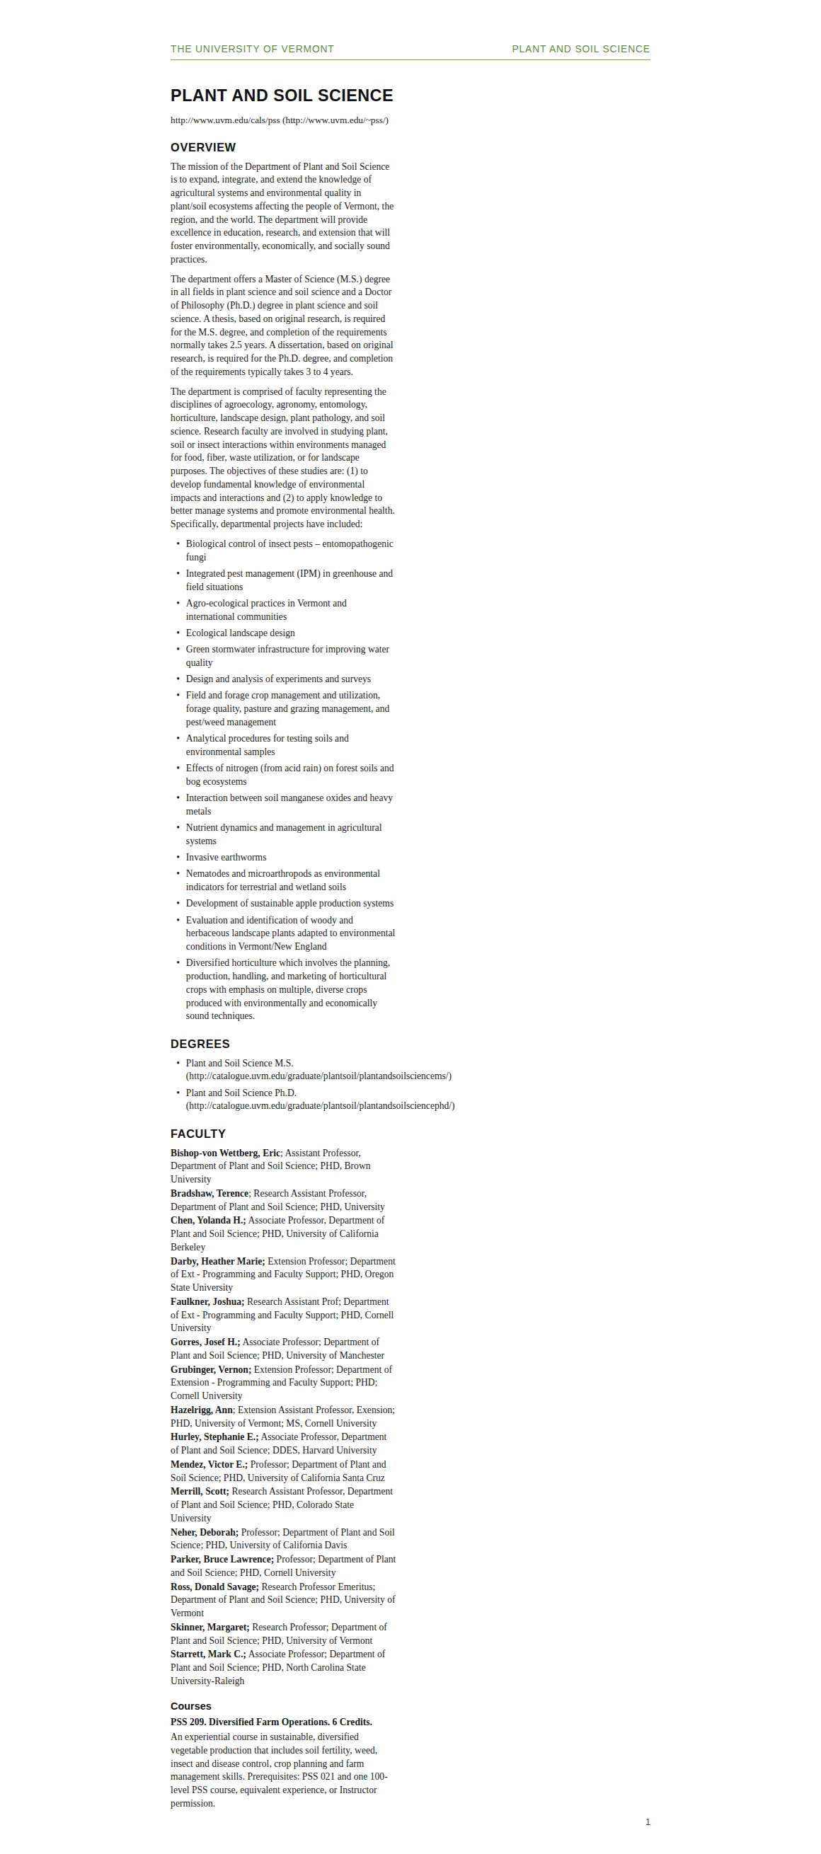The University of Vermont
Plant and Soil Science
Plant and Soil Science
http://www.uvm.edu/cals/pss (http://www.uvm.edu/~pss/)
Overview
The mission of the Department of Plant and Soil Science is to expand, integrate, and extend the knowledge of agricultural systems and environmental quality in plant/soil ecosystems affecting the people of Vermont, the region, and the world. The department will provide excellence in education, research, and extension that will foster environmentally, economically, and socially sound practices.
The department offers a Master of Science (M.S.) degree in all fields in plant science and soil science and a Doctor of Philosophy (Ph.D.) degree in plant science and soil science. A thesis, based on original research, is required for the M.S. degree, and completion of the requirements normally takes 2.5 years. A dissertation, based on original research, is required for the Ph.D. degree, and completion of the requirements typically takes 3 to 4 years.
The department is comprised of faculty representing the disciplines of agroecology, agronomy, entomology, horticulture, landscape design, plant pathology, and soil science. Research faculty are involved in studying plant, soil or insect interactions within environments managed for food, fiber, waste utilization, or for landscape purposes. The objectives of these studies are: (1) to develop fundamental knowledge of environmental impacts and interactions and (2) to apply knowledge to better manage systems and promote environmental health. Specifically, departmental projects have included:
Biological control of insect pests – entomopathogenic fungi
Integrated pest management (IPM) in greenhouse and field situations
Agro-ecological practices in Vermont and international communities
Ecological landscape design
Green stormwater infrastructure for improving water quality
Design and analysis of experiments and surveys
Field and forage crop management and utilization, forage quality, pasture and grazing management, and pest/weed management
Analytical procedures for testing soils and environmental samples
Effects of nitrogen (from acid rain) on forest soils and bog ecosystems
Interaction between soil manganese oxides and heavy metals
Nutrient dynamics and management in agricultural systems
Invasive earthworms
Nematodes and microarthropods as environmental indicators for terrestrial and wetland soils
Development of sustainable apple production systems
Evaluation and identification of woody and herbaceous landscape plants adapted to environmental conditions in Vermont/New England
Diversified horticulture which involves the planning, production, handling, and marketing of horticultural crops with emphasis on multiple, diverse crops produced with environmentally and economically sound techniques.
Degrees
Plant and Soil Science M.S. (http://catalogue.uvm.edu/graduate/plantsoil/plantandsoilsciencems/)
Plant and Soil Science Ph.D. (http://catalogue.uvm.edu/graduate/plantsoil/plantandsoilsciencephd/)
Faculty
Bishop-von Wettberg, Eric; Assistant Professor, Department of Plant and Soil Science; PHD, Brown University
Bradshaw, Terence; Research Assistant Professor, Department of Plant and Soil Science; PHD, University
Chen, Yolanda H.; Associate Professor, Department of Plant and Soil Science; PHD, University of California Berkeley
Darby, Heather Marie; Extension Professor; Department of Ext - Programming and Faculty Support; PHD, Oregon State University
Faulkner, Joshua; Research Assistant Prof; Department of Ext - Programming and Faculty Support; PHD, Cornell University
Gorres, Josef H.; Associate Professor; Department of Plant and Soil Science; PHD, University of Manchester
Grubinger, Vernon; Extension Professor; Department of Extension - Programming and Faculty Support; PHD; Cornell University
Hazelrigg, Ann; Extension Assistant Professor, Exension; PHD, University of Vermont; MS, Cornell University
Hurley, Stephanie E.; Associate Professor, Department of Plant and Soil Science; DDES, Harvard University
Mendez, Victor E.; Professor; Department of Plant and Soil Science; PHD, University of California Santa Cruz
Merrill, Scott; Research Assistant Professor, Department of Plant and Soil Science; PHD, Colorado State University
Neher, Deborah; Professor; Department of Plant and Soil Science; PHD, University of California Davis
Parker, Bruce Lawrence; Professor; Department of Plant and Soil Science; PHD, Cornell University
Ross, Donald Savage; Research Professor Emeritus; Department of Plant and Soil Science; PHD, University of Vermont
Skinner, Margaret; Research Professor; Department of Plant and Soil Science; PHD, University of Vermont
Starrett, Mark C.; Associate Professor; Department of Plant and Soil Science; PHD, North Carolina State University-Raleigh
Courses
PSS 209. Diversified Farm Operations. 6 Credits.
An experiential course in sustainable, diversified vegetable production that includes soil fertility, weed, insect and disease control, crop planning and farm management skills. Prerequisites: PSS 021 and one 100-level PSS course, equivalent experience, or Instructor permission.
1